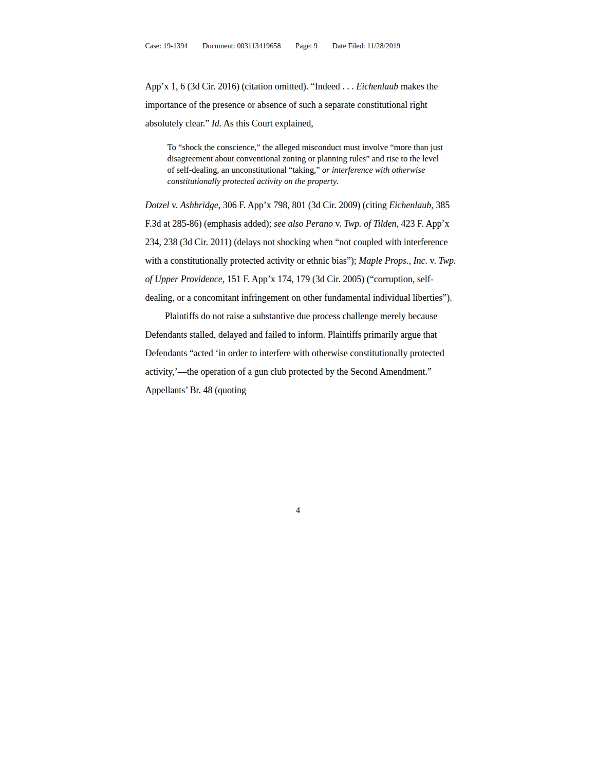Case: 19-1394 Document: 003113419658 Page: 9 Date Filed: 11/28/2019
App’x 1, 6 (3d Cir. 2016) (citation omitted). “Indeed . . . Eichenlaub makes the importance of the presence or absence of such a separate constitutional right absolutely clear.” Id. As this Court explained,
To “shock the conscience,” the alleged misconduct must involve “more than just disagreement about conventional zoning or planning rules” and rise to the level of self-dealing, an unconstitutional “taking,” or interference with otherwise constitutionally protected activity on the property.
Dotzel v. Ashbridge, 306 F. App’x 798, 801 (3d Cir. 2009) (citing Eichenlaub, 385 F.3d at 285-86) (emphasis added); see also Perano v. Twp. of Tilden, 423 F. App’x 234, 238 (3d Cir. 2011) (delays not shocking when “not coupled with interference with a constitutionally protected activity or ethnic bias”); Maple Props., Inc. v. Twp. of Upper Providence, 151 F. App’x 174, 179 (3d Cir. 2005) (“corruption, self-dealing, or a concomitant infringement on other fundamental individual liberties”).
Plaintiffs do not raise a substantive due process challenge merely because Defendants stalled, delayed and failed to inform. Plaintiffs primarily argue that Defendants “acted ‘in order to interfere with otherwise constitutionally protected activity,’—the operation of a gun club protected by the Second Amendment.” Appellants’ Br. 48 (quoting
4